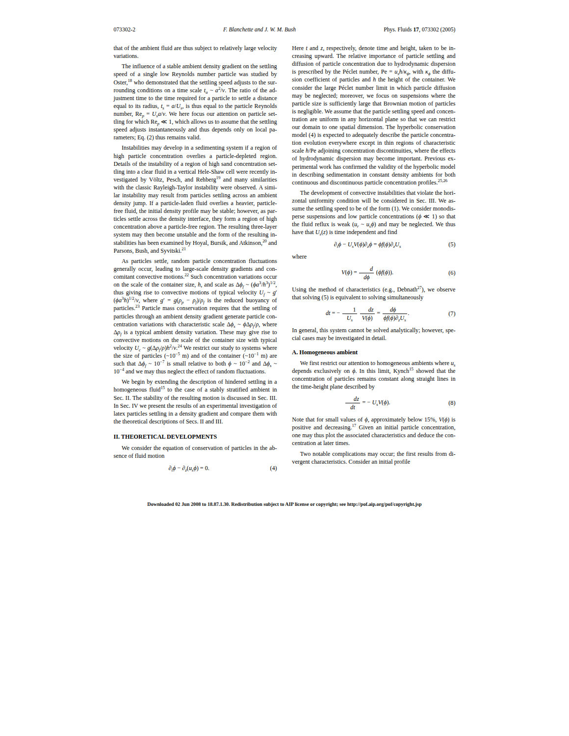073302-2
F. Blanchette and J. W. M. Bush
Phys. Fluids 17, 073302 (2005)
that of the ambient fluid are thus subject to relatively large velocity variations.
The influence of a stable ambient density gradient on the settling speed of a single low Reynolds number particle was studied by Oster,18 who demonstrated that the settling speed adjusts to the surrounding conditions on a time scale ta ~ a2/ν. The ratio of the adjustment time to the time required for a particle to settle a distance equal to its radius, ts = a/Us, is thus equal to the particle Reynolds number, Rep = Usa/ν. We here focus our attention on particle settling for which Rep ≪ 1, which allows us to assume that the settling speed adjusts instantaneously and thus depends only on local parameters; Eq. (2) thus remains valid.
Instabilities may develop in a sedimenting system if a region of high particle concentration overlies a particle-depleted region. Details of the instability of a region of high sand concentration settling into a clear fluid in a vertical Hele-Shaw cell were recently investigated by Völtz, Pesch, and Rehberg19 and many similarities with the classic Rayleigh-Taylor instability were observed. A similar instability may result from particles settling across an ambient density jump. If a particle-laden fluid overlies a heavier, particle-free fluid, the initial density profile may be stable; however, as particles settle across the density interface, they form a region of high concentration above a particle-free region. The resulting three-layer system may then become unstable and the form of the resulting instabilities has been examined by Hoyal, Bursik, and Atkinson,20 and Parsons, Bush, and Syvitski.21
As particles settle, random particle concentration fluctuations generally occur, leading to large-scale density gradients and concomitant convective motions.22 Such concentration variations occur on the scale of the container size, h, and scale as Δϕf ~ (ϕa3/h3)1/2, thus giving rise to convective motions of typical velocity Uf ~ g′(ϕa3h)1/2/ν, where g′ = g(ρp − ρf)/ρf is the reduced buoyancy of particles.23 Particle mass conservation requires that the settling of particles through an ambient density gradient generate particle concentration variations with characteristic scale Δϕs ~ ϕ Δρf/ρ, where Δρf is a typical ambient density variation. These may give rise to convective motions on the scale of the container size with typical velocity Uc ~ g(Δρf/ρ)h2/ν.24 We restrict our study to systems where the size of particles (~10−5 m) and of the container (~10−1 m) are such that Δϕf ~ 10−7 is small relative to both ϕ ~ 10−2 and Δϕs ~ 10−4 and we may thus neglect the effect of random fluctuations.
We begin by extending the description of hindered settling in a homogeneous fluid15 to the case of a stably stratified ambient in Sec. II. The stability of the resulting motion is discussed in Sec. III. In Sec. IV we present the results of an experimental investigation of latex particles settling in a density gradient and compare them with the theoretical descriptions of Secs. II and III.
II. Theoretical developments
We consider the equation of conservation of particles in the absence of fluid motion
∂tϕ − ∂z(usϕ) = 0.
(4)
Here t and z, respectively, denote time and height, taken to be increasing upward. The relative importance of particle settling and diffusion of particle concentration due to hydrodynamic dispersion is prescribed by the Péclet number, Pe = ush/κϕ, with κϕ the diffusion coefficient of particles and h the height of the container. We consider the large Péclet number limit in which particle diffusion may be neglected; moreover, we focus on suspensions where the particle size is sufficiently large that Brownian motion of particles is negligible. We assume that the particle settling speed and concentration are uniform in any horizontal plane so that we can restrict our domain to one spatial dimension. The hyperbolic conservation model (4) is expected to adequately describe the particle concentration evolution everywhere except in thin regions of characteristic scale h/Pe adjoining concentration discontinuities, where the effects of hydrodynamic dispersion may become important. Previous experimental work has confirmed the validity of the hyperbolic model in describing sedimentation in constant density ambients for both continuous and discontinuous particle concentration profiles.25,26
The development of convective instabilities that violate the horizontal uniformity condition will be considered in Sec. III. We assume the settling speed to be of the form (1). We consider monodisperse suspensions and low particle concentrations (ϕ ≪ 1) so that the fluid reflux is weak (ur ~ usϕ) and may be neglected. We thus have that Us(z) is time independent and find
∂tϕ − UsV(ϕ)∂zϕ = ϕf(ϕ)∂zUs
(5)
where
V(ϕ) = ddϕ (ϕf(ϕ)).
(6)
Using the method of characteristics (e.g., Debnath27), we observe that solving (5) is equivalent to solving simultaneously
dt = − 1 Us dz V(ϕ) = dϕ ϕf(ϕ)∂zUs.
(7)
In general, this system cannot be solved analytically; however, special cases may be investigated in detail.
A. Homogeneous ambient
We first restrict our attention to homogeneous ambients where us depends exclusively on ϕ. In this limit, Kynch15 showed that the concentration of particles remains constant along straight lines in the time-height plane described by
dz dt = − UsV(ϕ).
(8)
Note that for small values of ϕ, approximately below 15%, V(ϕ) is positive and decreasing.17 Given an initial particle concentration, one may thus plot the associated characteristics and deduce the concentration at later times.
Two notable complications may occur; the first results from divergent characteristics. Consider an initial profile
Downloaded 02 Jun 2008 to 18.87.1.30. Redistribution subject to AIP license or copyright; see http://pof.aip.org/pof/copyright.jsp